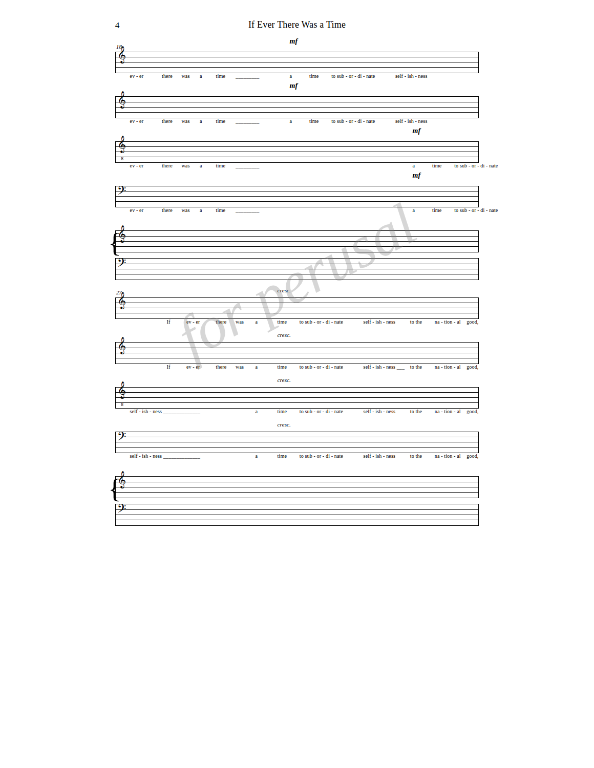4
If Ever There Was a Time
for perusal
18
𝄞 mf
ev - er there was a time _________ a time to sub - or - di - nate self - ish - ness
𝄞 mf
ev - er there was a time _________ a time to sub - or - di - nate self - ish - ness
𝄞 8 mf
ev - er there was a time _________ a time to sub - or - di - nate
𝄢 mf
ev - er there was a time _________ a time to sub - or - di - nate
{
𝄞
𝄢
27
𝄞 cresc.
If ev - er there was a time to sub - or - di - nate self - ish - ness to the na - tion - al good,
𝄞 cresc.
If ev - er there was a time to sub - or - di - nate self - ish - ness ___ to the na - tion - al good,
𝄞 8 cresc.
self - ish - ness ______________ a time to sub - or - di - nate self - ish - ness to the na - tion - al good,
𝄢 cresc.
self - ish - ness ______________ a time to sub - or - di - nate self - ish - ness to the na - tion - al good,
{
𝄞
𝄢